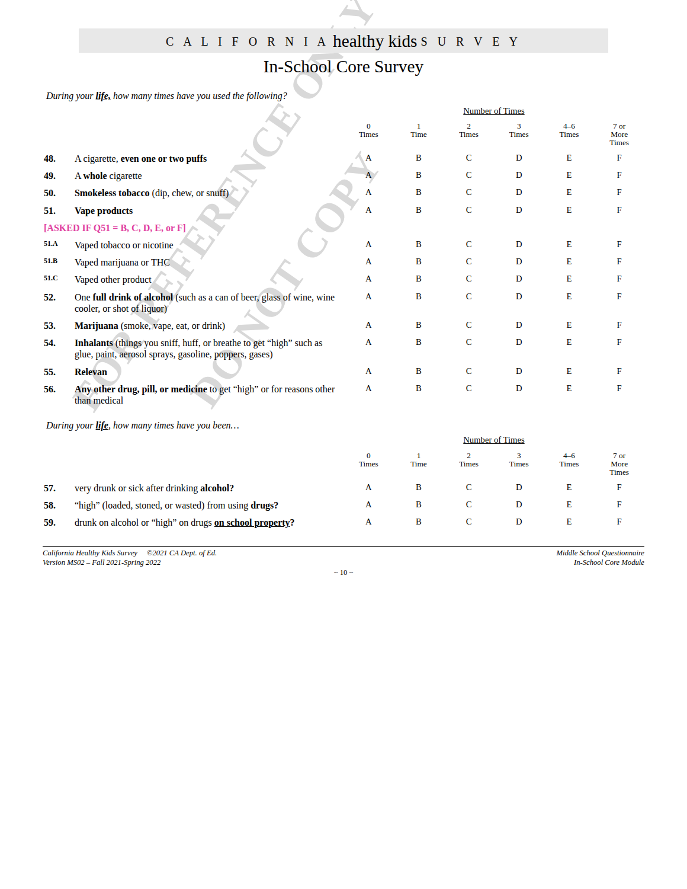FOR REFERENCE ONLY
DO NOT COPY
C A L I F O R N I A healthy kids S U R V E Y
In-School Core Survey
During your life, how many times have you used the following?
| | | Number of Times |
| | | 0 Times | 1 Time | 2 Times | 3 Times | 4–6 Times | 7 or More Times |
| 48. | A cigarette, even one or two puffs | A | B | C | D | E | F |
| 49. | A whole cigarette | A | B | C | D | E | F |
| 50. | Smokeless tobacco (dip, chew, or snuff) | A | B | C | D | E | F |
| 51. | Vape products | A | B | C | D | E | F |
| [ASKED IF Q51 = B, C, D, E, or F] |
| 51.A | Vaped tobacco or nicotine | A | B | C | D | E | F |
| 51.B | Vaped marijuana or THC | A | B | C | D | E | F |
| 51.C | Vaped other product | A | B | C | D | E | F |
| 52. | One full drink of alcohol (such as a can of beer, glass of wine, wine cooler, or shot of liquor) | A | B | C | D | E | F |
| 53. | Marijuana (smoke, vape, eat, or drink) | A | B | C | D | E | F |
| 54. | Inhalants (things you sniff, huff, or breathe to get “high” such as glue, paint, aerosol sprays, gasoline, poppers, gases) | A | B | C | D | E | F |
| 55. | Relevan | A | B | C | D | E | F |
| 56. | Any other drug, pill, or medicine to get “high” or for reasons other than medical | A | B | C | D | E | F |
During your life, how many times have you been…
| | | Number of Times |
| | | 0 Times | 1 Time | 2 Times | 3 Times | 4–6 Times | 7 or More Times |
| 57. | very drunk or sick after drinking alcohol? | A | B | C | D | E | F |
| 58. | “high” (loaded, stoned, or wasted) from using drugs? | A | B | C | D | E | F |
| 59. | drunk on alcohol or “high” on drugs on school property ? | A | B | C | D | E | F |
California Healthy Kids Survey ©2021 CA Dept. of Ed.
Version MS02 – Fall 2021-Spring 2022
Middle School Questionnaire
In-School Core Module
~ 10 ~